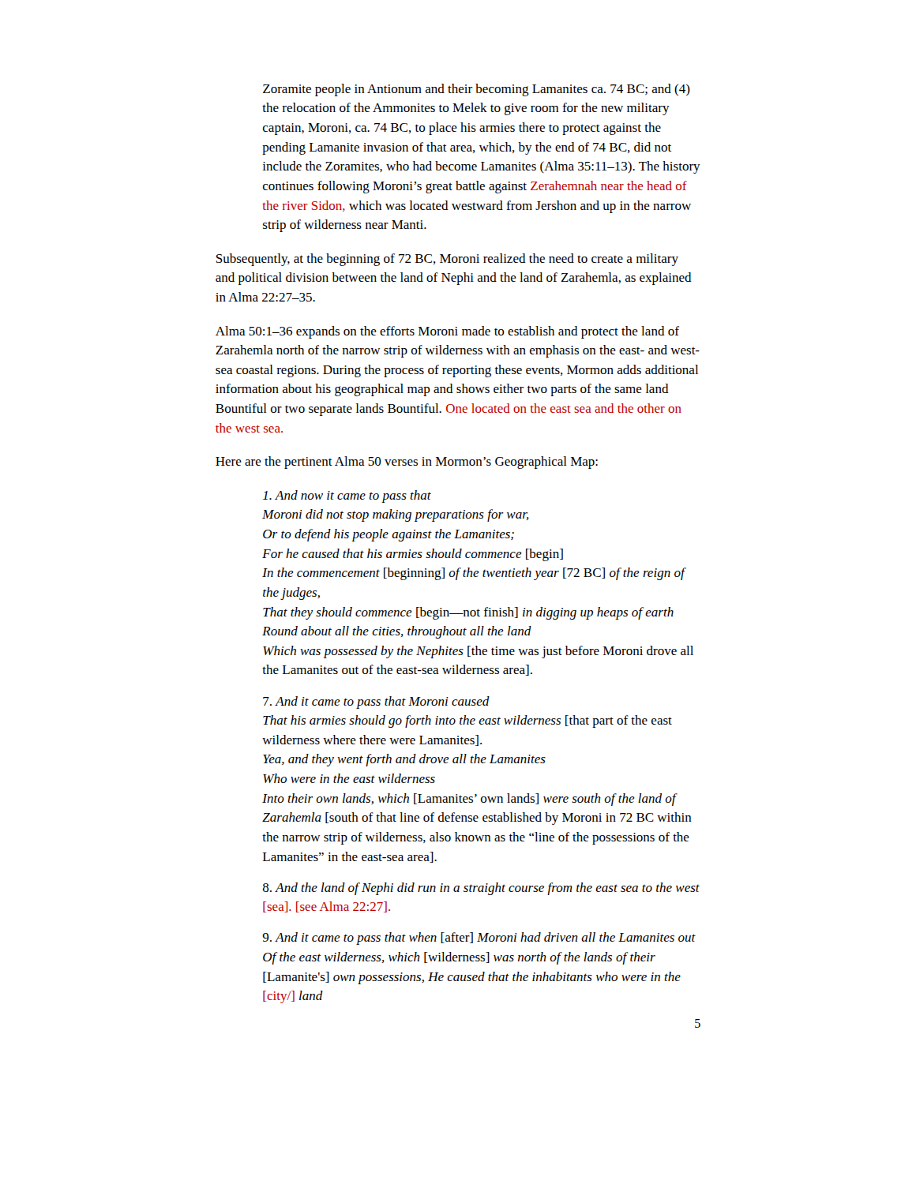Zoramite people in Antionum and their becoming Lamanites ca. 74 BC; and (4) the relocation of the Ammonites to Melek to give room for the new military captain, Moroni, ca. 74 BC, to place his armies there to protect against the pending Lamanite invasion of that area, which, by the end of 74 BC, did not include the Zoramites, who had become Lamanites (Alma 35:11–13). The history continues following Moroni’s great battle against Zerahemnah near the head of the river Sidon, which was located westward from Jershon and up in the narrow strip of wilderness near Manti.
Subsequently, at the beginning of 72 BC, Moroni realized the need to create a military and political division between the land of Nephi and the land of Zarahemla, as explained in Alma 22:27–35.
Alma 50:1–36 expands on the efforts Moroni made to establish and protect the land of Zarahemla north of the narrow strip of wilderness with an emphasis on the east- and west-sea coastal regions. During the process of reporting these events, Mormon adds additional information about his geographical map and shows either two parts of the same land Bountiful or two separate lands Bountiful. One located on the east sea and the other on the west sea.
Here are the pertinent Alma 50 verses in Mormon’s Geographical Map:
1. And now it came to pass that Moroni did not stop making preparations for war, Or to defend his people against the Lamanites; For he caused that his armies should commence [begin] In the commencement [beginning] of the twentieth year [72 BC] of the reign of the judges, That they should commence [begin—not finish] in digging up heaps of earth Round about all the cities, throughout all the land Which was possessed by the Nephites [the time was just before Moroni drove all the Lamanites out of the east-sea wilderness area].
7. And it came to pass that Moroni caused That his armies should go forth into the east wilderness [that part of the east wilderness where there were Lamanites]. Yea, and they went forth and drove all the Lamanites Who were in the east wilderness Into their own lands, which [Lamanites’ own lands] were south of the land of Zarahemla [south of that line of defense established by Moroni in 72 BC within the narrow strip of wilderness, also known as the “line of the possessions of the Lamanites” in the east-sea area].
8. And the land of Nephi did run in a straight course from the east sea to the west [sea]. [see Alma 22:27].
9. And it came to pass that when [after] Moroni had driven all the Lamanites out Of the east wilderness, which [wilderness] was north of the lands of their [Lamanite's] own possessions, He caused that the inhabitants who were in the [city/] land
5